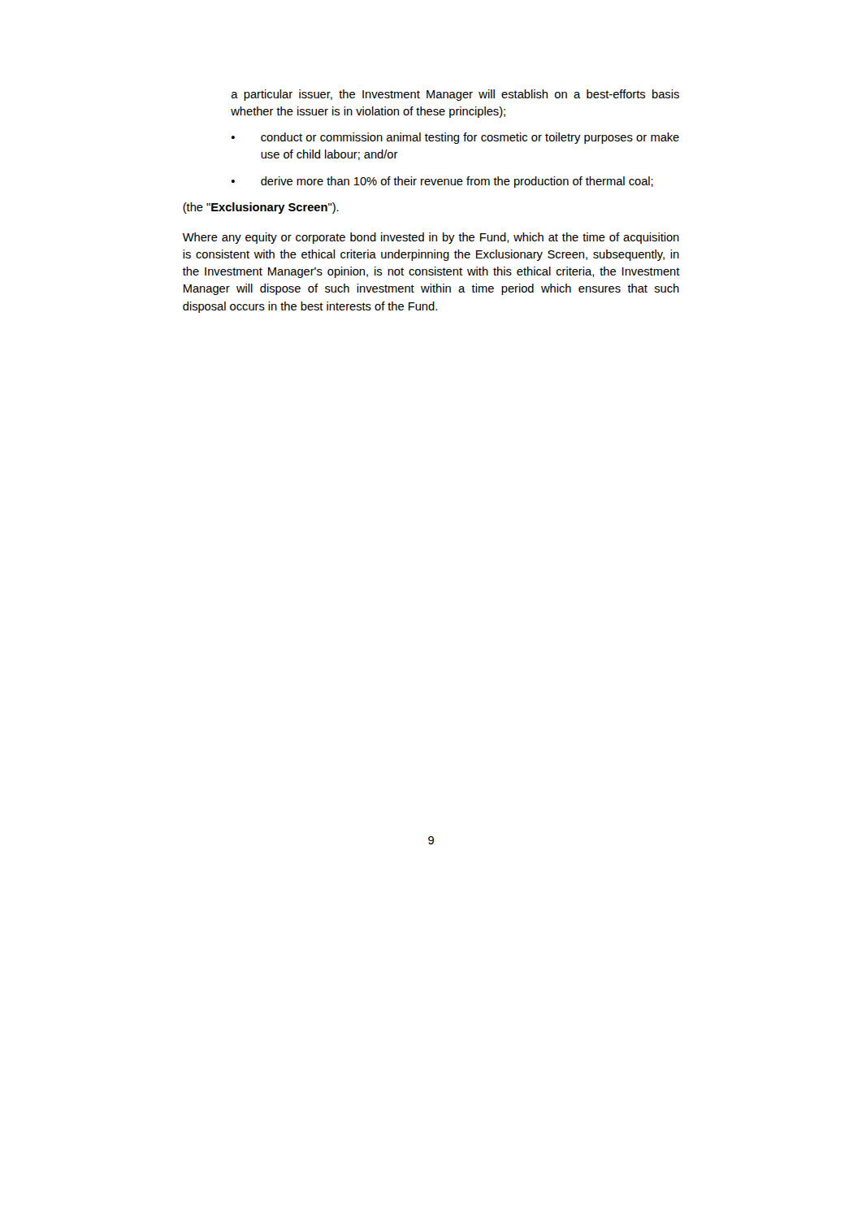a particular issuer, the Investment Manager will establish on a best-efforts basis whether the issuer is in violation of these principles);
conduct or commission animal testing for cosmetic or toiletry purposes or make use of child labour; and/or
derive more than 10% of their revenue from the production of thermal coal;
(the "Exclusionary Screen").
Where any equity or corporate bond invested in by the Fund, which at the time of acquisition is consistent with the ethical criteria underpinning the Exclusionary Screen, subsequently, in the Investment Manager's opinion, is not consistent with this ethical criteria, the Investment Manager will dispose of such investment within a time period which ensures that such disposal occurs in the best interests of the Fund.
9